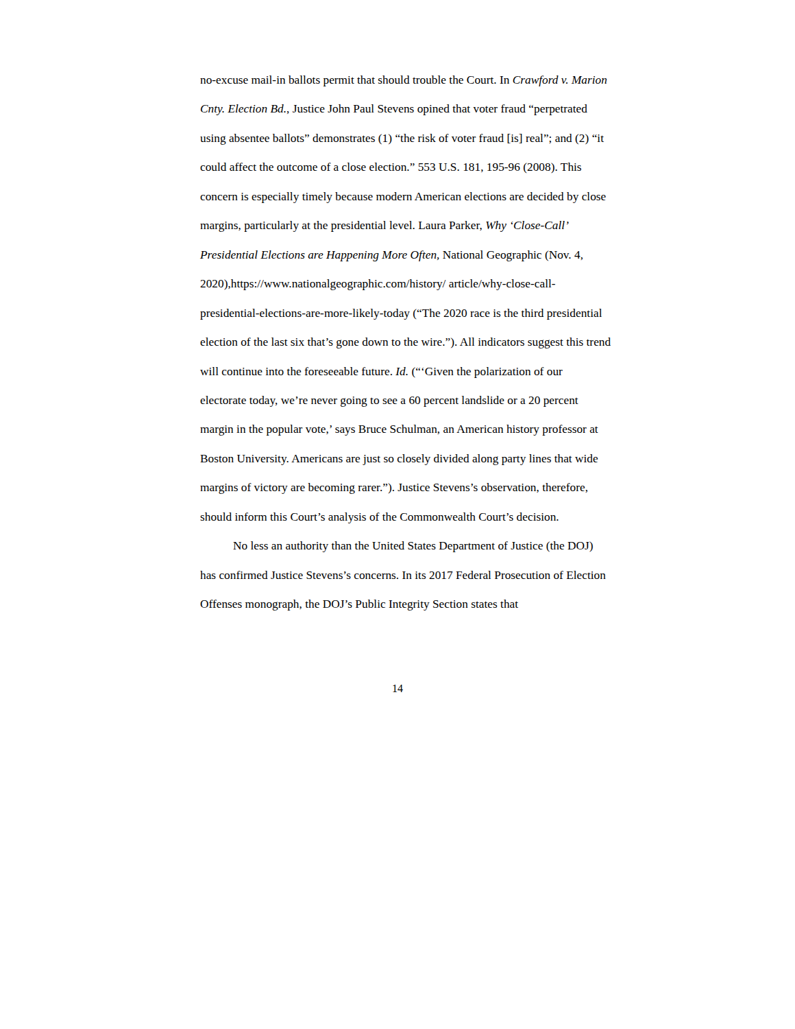no-excuse mail-in ballots permit that should trouble the Court. In Crawford v. Marion Cnty. Election Bd., Justice John Paul Stevens opined that voter fraud “perpetrated using absentee ballots” demonstrates (1) “the risk of voter fraud [is] real”; and (2) “it could affect the outcome of a close election.” 553 U.S. 181, 195-96 (2008). This concern is especially timely because modern American elections are decided by close margins, particularly at the presidential level. Laura Parker, Why ‘Close-Call’ Presidential Elections are Happening More Often, National Geographic (Nov. 4, 2020),https://www.nationalgeographic.com/history/ article/why-close-call-presidential-elections-are-more-likely-today (“The 2020 race is the third presidential election of the last six that’s gone down to the wire.”). All indicators suggest this trend will continue into the foreseeable future. Id. (“‘Given the polarization of our electorate today, we’re never going to see a 60 percent landslide or a 20 percent margin in the popular vote,’ says Bruce Schulman, an American history professor at Boston University. Americans are just so closely divided along party lines that wide margins of victory are becoming rarer.”). Justice Stevens’s observation, therefore, should inform this Court’s analysis of the Commonwealth Court’s decision.
No less an authority than the United States Department of Justice (the DOJ) has confirmed Justice Stevens’s concerns. In its 2017 Federal Prosecution of Election Offenses monograph, the DOJ’s Public Integrity Section states that
14